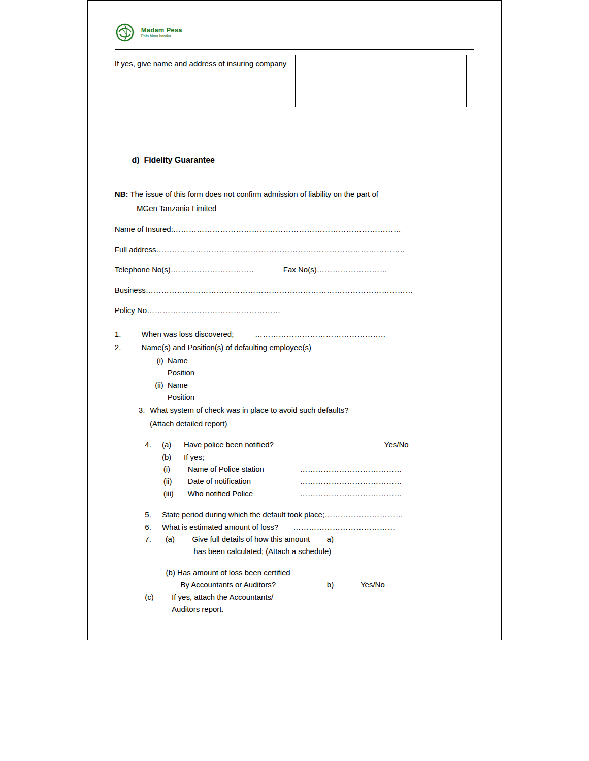Madam Pesa
Pata bima haraka
If yes, give name and address of insuring company
d) Fidelity Guarantee
NB: The issue of this form does not confirm admission of liability on the part of
MGen Tanzania Limited
Name of Insured:……………………………………………………………………………
Full address…………………………………………………………………………………..
Telephone No(s)…………………………..
Fax No(s)………………………
Business…………………………………………………………………………………………
Policy No……………………………………………
1.
When was loss discovered; …………………………………………..
2.
Name(s) and Position(s) of defaulting employee(s)
(i)
Name
Position
(ii)
Name
Position
3.
What system of check was in place to avoid such defaults?
(Attach detailed report)
4.
(a)
Have police been notified?
Yes/No
(b)
If yes;
(i)
Name of Police station
…………………………………
(ii)
Date of notification
…………………………………
(iii)
Who notified Police
…………………………………
5.
State period during which the default took place;…………………………
6.
What is estimated amount of loss? …………………………………
7.
(a)
Give full details of how this amount a)
has been calculated; (Attach a schedule)
(b) Has amount of loss been certified
By Accountants or Auditors?
b)
Yes/No
(c)
If yes, attach the Accountants/
Auditors report.